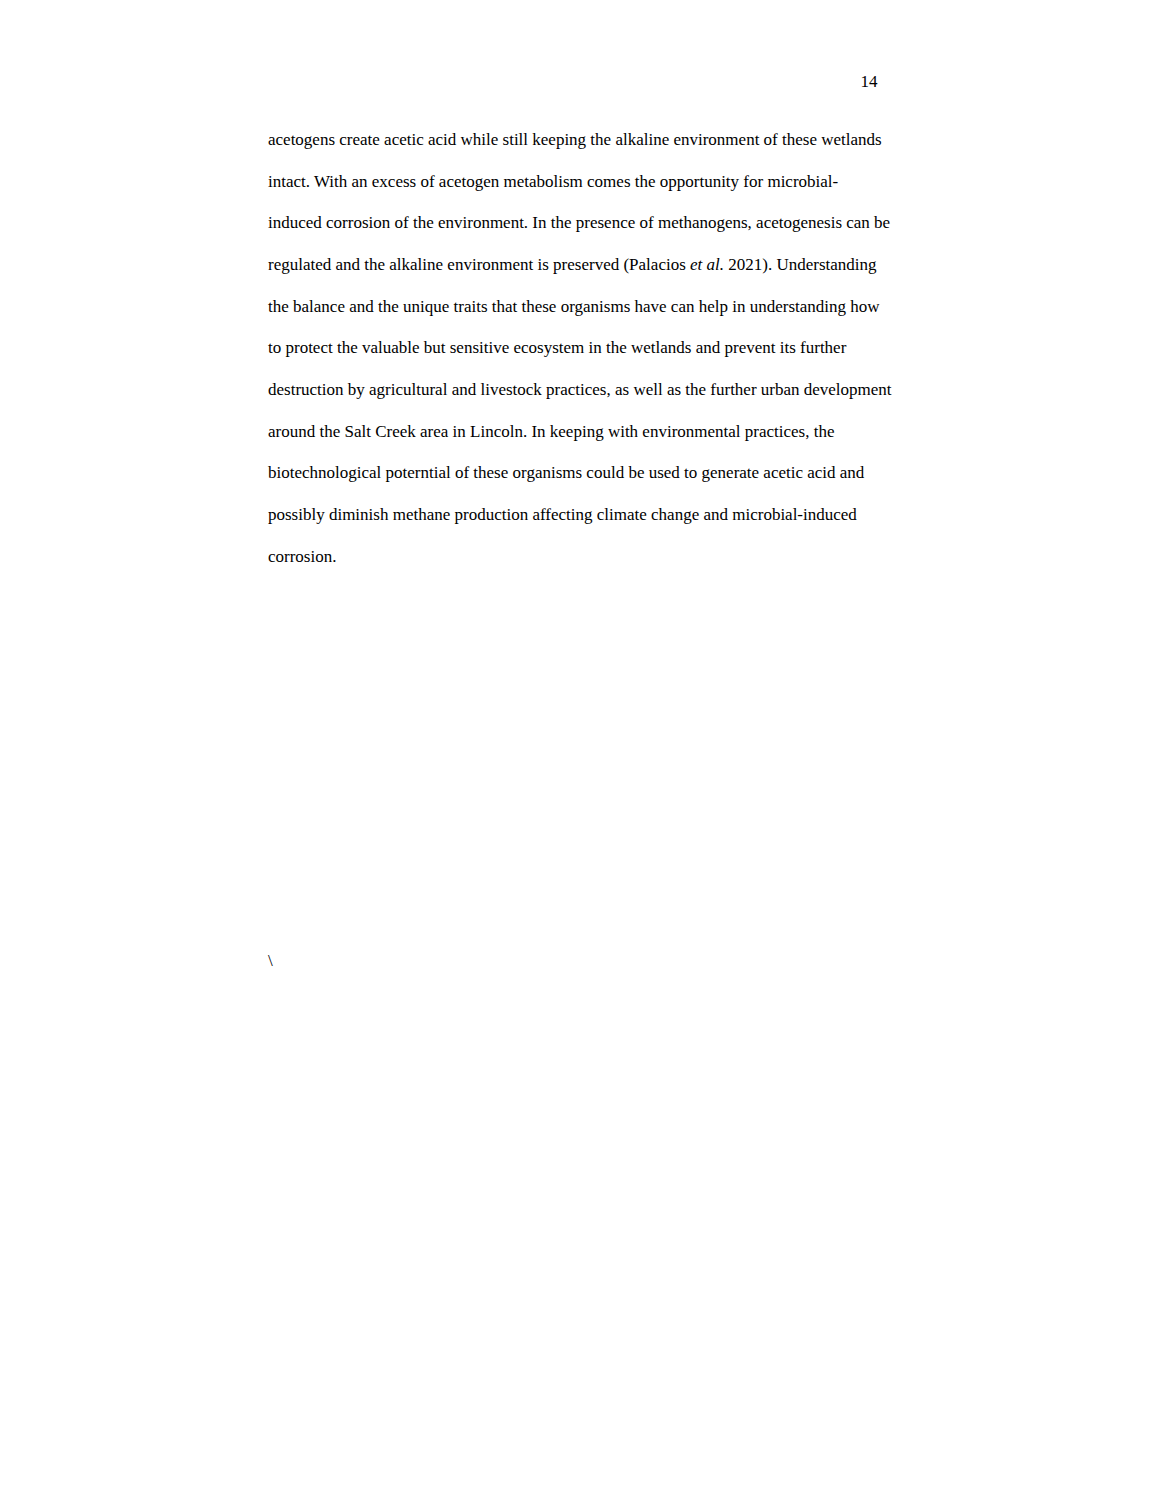14
acetogens create acetic acid while still keeping the alkaline environment of these wetlands intact. With an excess of acetogen metabolism comes the opportunity for microbial-induced corrosion of the environment. In the presence of methanogens, acetogenesis can be regulated and the alkaline environment is preserved (Palacios et al. 2021). Understanding the balance and the unique traits that these organisms have can help in understanding how to protect the valuable but sensitive ecosystem in the wetlands and prevent its further destruction by agricultural and livestock practices, as well as the further urban development around the Salt Creek area in Lincoln. In keeping with environmental practices, the biotechnological poterntial of these organisms could be used to generate acetic acid and possibly diminish methane production affecting climate change and microbial-induced corrosion.
\